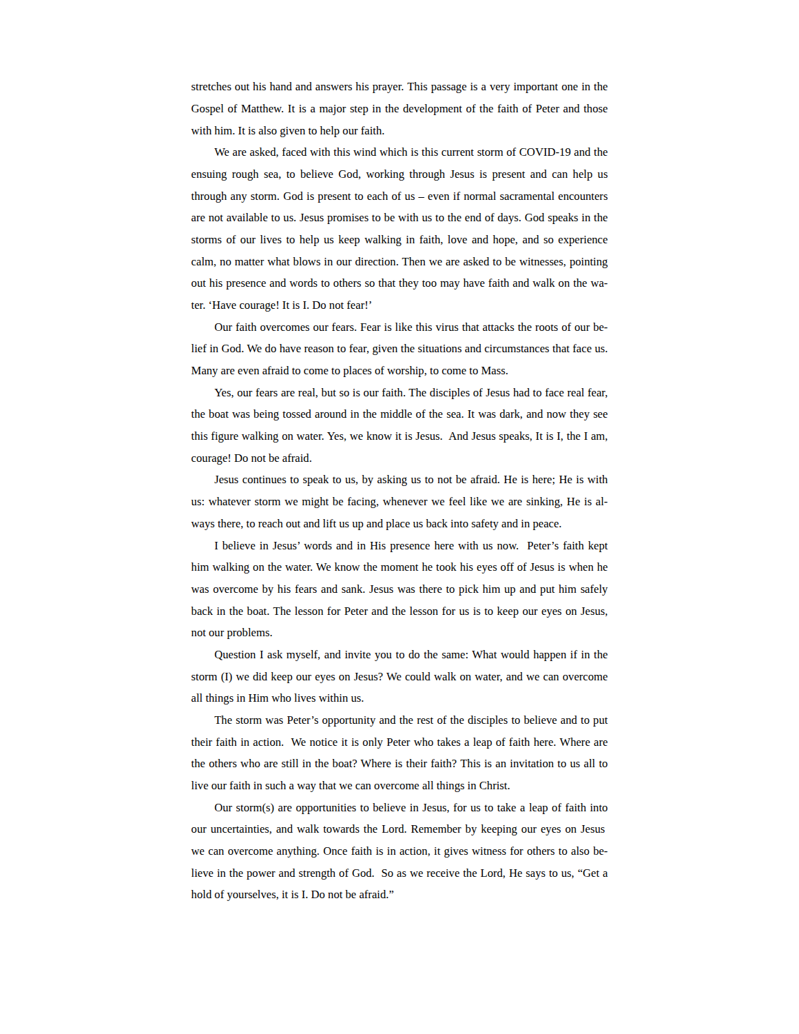stretches out his hand and answers his prayer. This passage is a very important one in the Gospel of Matthew. It is a major step in the development of the faith of Peter and those with him. It is also given to help our faith.
We are asked, faced with this wind which is this current storm of COVID-19 and the ensuing rough sea, to believe God, working through Jesus is present and can help us through any storm. God is present to each of us – even if normal sacramental encounters are not available to us. Jesus promises to be with us to the end of days. God speaks in the storms of our lives to help us keep walking in faith, love and hope, and so experience calm, no matter what blows in our direction. Then we are asked to be witnesses, pointing out his presence and words to others so that they too may have faith and walk on the water. ‘Have courage! It is I. Do not fear!’
Our faith overcomes our fears. Fear is like this virus that attacks the roots of our belief in God. We do have reason to fear, given the situations and circumstances that face us. Many are even afraid to come to places of worship, to come to Mass.
Yes, our fears are real, but so is our faith. The disciples of Jesus had to face real fear, the boat was being tossed around in the middle of the sea. It was dark, and now they see this figure walking on water. Yes, we know it is Jesus. And Jesus speaks, It is I, the I am, courage! Do not be afraid.
Jesus continues to speak to us, by asking us to not be afraid. He is here; He is with us: whatever storm we might be facing, whenever we feel like we are sinking, He is always there, to reach out and lift us up and place us back into safety and in peace.
I believe in Jesus’ words and in His presence here with us now. Peter’s faith kept him walking on the water. We know the moment he took his eyes off of Jesus is when he was overcome by his fears and sank. Jesus was there to pick him up and put him safely back in the boat. The lesson for Peter and the lesson for us is to keep our eyes on Jesus, not our problems.
Question I ask myself, and invite you to do the same: What would happen if in the storm (I) we did keep our eyes on Jesus? We could walk on water, and we can overcome all things in Him who lives within us.
The storm was Peter’s opportunity and the rest of the disciples to believe and to put their faith in action. We notice it is only Peter who takes a leap of faith here. Where are the others who are still in the boat? Where is their faith? This is an invitation to us all to live our faith in such a way that we can overcome all things in Christ.
Our storm(s) are opportunities to believe in Jesus, for us to take a leap of faith into our uncertainties, and walk towards the Lord. Remember by keeping our eyes on Jesus we can overcome anything. Once faith is in action, it gives witness for others to also believe in the power and strength of God. So as we receive the Lord, He says to us, “Get a hold of yourselves, it is I. Do not be afraid.”